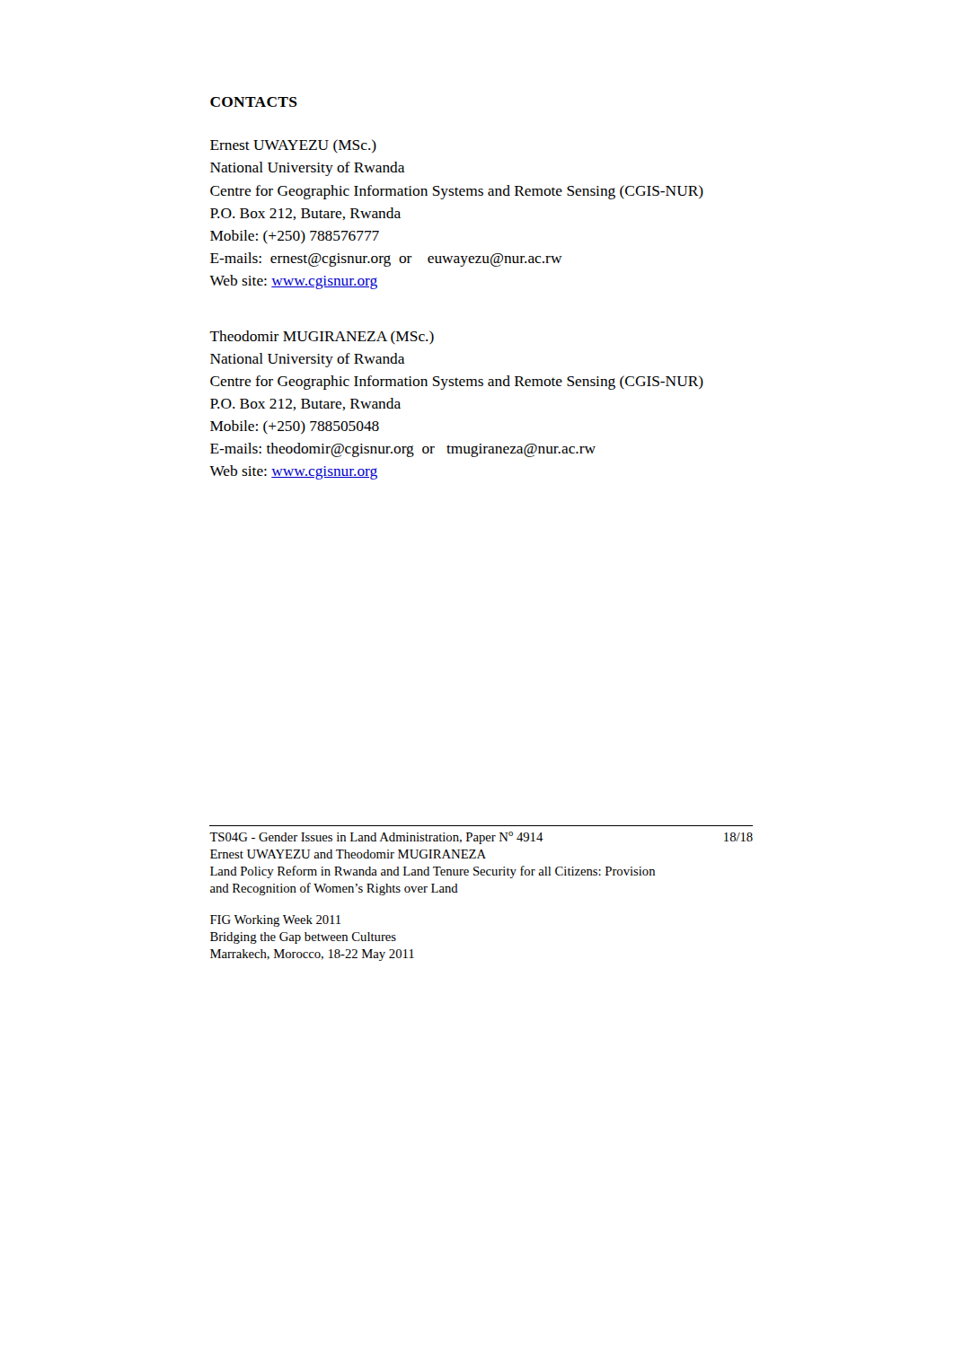CONTACTS
Ernest UWAYEZU (MSc.)
National University of Rwanda
Centre for Geographic Information Systems and Remote Sensing (CGIS-NUR)
P.O. Box 212, Butare, Rwanda
Mobile: (+250) 788576777
E-mails: ernest@cgisnur.org or euwayezu@nur.ac.rw
Web site: www.cgisnur.org
Theodomir MUGIRANEZA (MSc.)
National University of Rwanda
Centre for Geographic Information Systems and Remote Sensing (CGIS-NUR)
P.O. Box 212, Butare, Rwanda
Mobile: (+250) 788505048
E-mails: theodomir@cgisnur.org or tmugiraneza@nur.ac.rw
Web site: www.cgisnur.org
TS04G - Gender Issues in Land Administration, Paper No 4914
Ernest UWAYEZU and Theodomir MUGIRANEZA
Land Policy Reform in Rwanda and Land Tenure Security for all Citizens: Provision and Recognition of Women’s Rights over Land
18/18
FIG Working Week 2011
Bridging the Gap between Cultures
Marrakech, Morocco, 18-22 May 2011